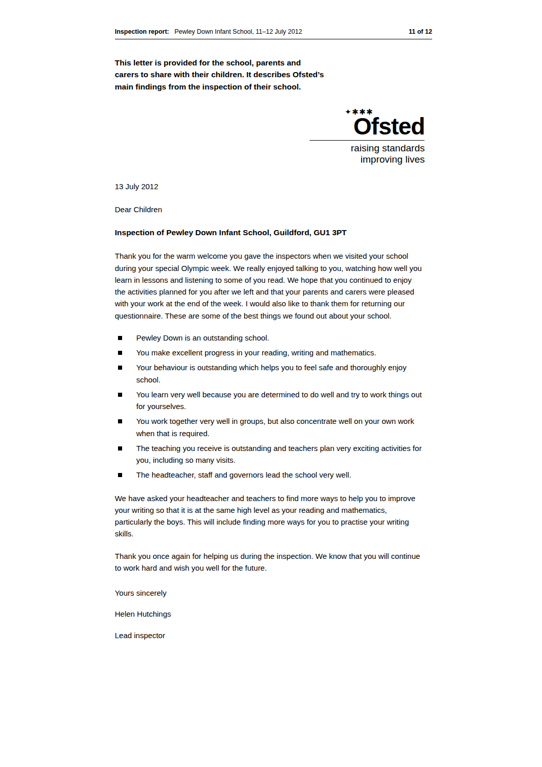Inspection report: Pewley Down Infant School, 11–12 July 2012
11 of 12
This letter is provided for the school, parents and
carers to share with their children. It describes Ofsted’s
main findings from the inspection of their school.
✦✱✱✱
Ofsted
raising standards
improving lives
13 July 2012
Dear Children
Inspection of Pewley Down Infant School, Guildford, GU1 3PT
Thank you for the warm welcome you gave the inspectors when we visited your school during your special Olympic week. We really enjoyed talking to you, watching how well you learn in lessons and listening to some of you read. We hope that you continued to enjoy the activities planned for you after we left and that your parents and carers were pleased with your work at the end of the week. I would also like to thank them for returning our questionnaire. These are some of the best things we found out about your school.
Pewley Down is an outstanding school.
You make excellent progress in your reading, writing and mathematics.
Your behaviour is outstanding which helps you to feel safe and thoroughly enjoy school.
You learn very well because you are determined to do well and try to work things out for yourselves.
You work together very well in groups, but also concentrate well on your own work when that is required.
The teaching you receive is outstanding and teachers plan very exciting activities for you, including so many visits.
The headteacher, staff and governors lead the school very well.
We have asked your headteacher and teachers to find more ways to help you to improve your writing so that it is at the same high level as your reading and mathematics, particularly the boys. This will include finding more ways for you to practise your writing skills.
Thank you once again for helping us during the inspection. We know that you will continue to work hard and wish you well for the future.
Yours sincerely
Helen Hutchings
Lead inspector